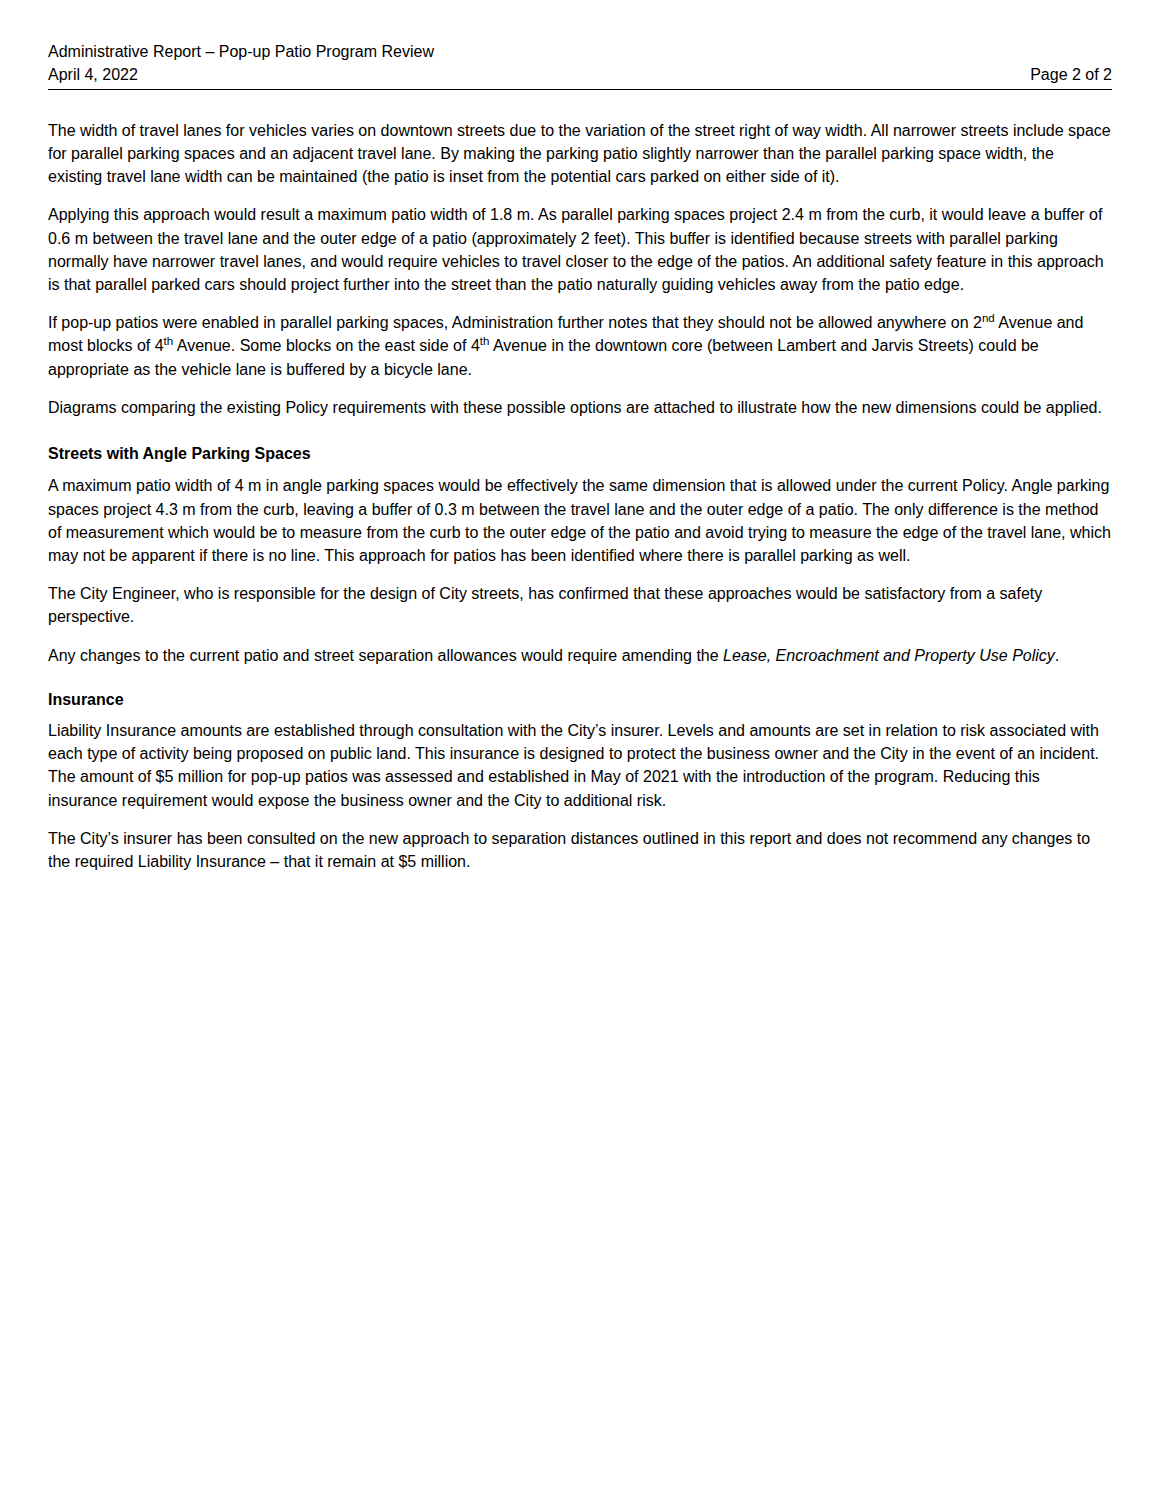Administrative Report – Pop-up Patio Program Review
April 4, 2022
Page 2 of 2
The width of travel lanes for vehicles varies on downtown streets due to the variation of the street right of way width. All narrower streets include space for parallel parking spaces and an adjacent travel lane. By making the parking patio slightly narrower than the parallel parking space width, the existing travel lane width can be maintained (the patio is inset from the potential cars parked on either side of it).
Applying this approach would result a maximum patio width of 1.8 m. As parallel parking spaces project 2.4 m from the curb, it would leave a buffer of 0.6 m between the travel lane and the outer edge of a patio (approximately 2 feet). This buffer is identified because streets with parallel parking normally have narrower travel lanes, and would require vehicles to travel closer to the edge of the patios. An additional safety feature in this approach is that parallel parked cars should project further into the street than the patio naturally guiding vehicles away from the patio edge.
If pop-up patios were enabled in parallel parking spaces, Administration further notes that they should not be allowed anywhere on 2nd Avenue and most blocks of 4th Avenue. Some blocks on the east side of 4th Avenue in the downtown core (between Lambert and Jarvis Streets) could be appropriate as the vehicle lane is buffered by a bicycle lane.
Diagrams comparing the existing Policy requirements with these possible options are attached to illustrate how the new dimensions could be applied.
Streets with Angle Parking Spaces
A maximum patio width of 4 m in angle parking spaces would be effectively the same dimension that is allowed under the current Policy. Angle parking spaces project 4.3 m from the curb, leaving a buffer of 0.3 m between the travel lane and the outer edge of a patio. The only difference is the method of measurement which would be to measure from the curb to the outer edge of the patio and avoid trying to measure the edge of the travel lane, which may not be apparent if there is no line. This approach for patios has been identified where there is parallel parking as well.
The City Engineer, who is responsible for the design of City streets, has confirmed that these approaches would be satisfactory from a safety perspective.
Any changes to the current patio and street separation allowances would require amending the Lease, Encroachment and Property Use Policy.
Insurance
Liability Insurance amounts are established through consultation with the City’s insurer. Levels and amounts are set in relation to risk associated with each type of activity being proposed on public land. This insurance is designed to protect the business owner and the City in the event of an incident. The amount of $5 million for pop-up patios was assessed and established in May of 2021 with the introduction of the program. Reducing this insurance requirement would expose the business owner and the City to additional risk.
The City’s insurer has been consulted on the new approach to separation distances outlined in this report and does not recommend any changes to the required Liability Insurance – that it remain at $5 million.